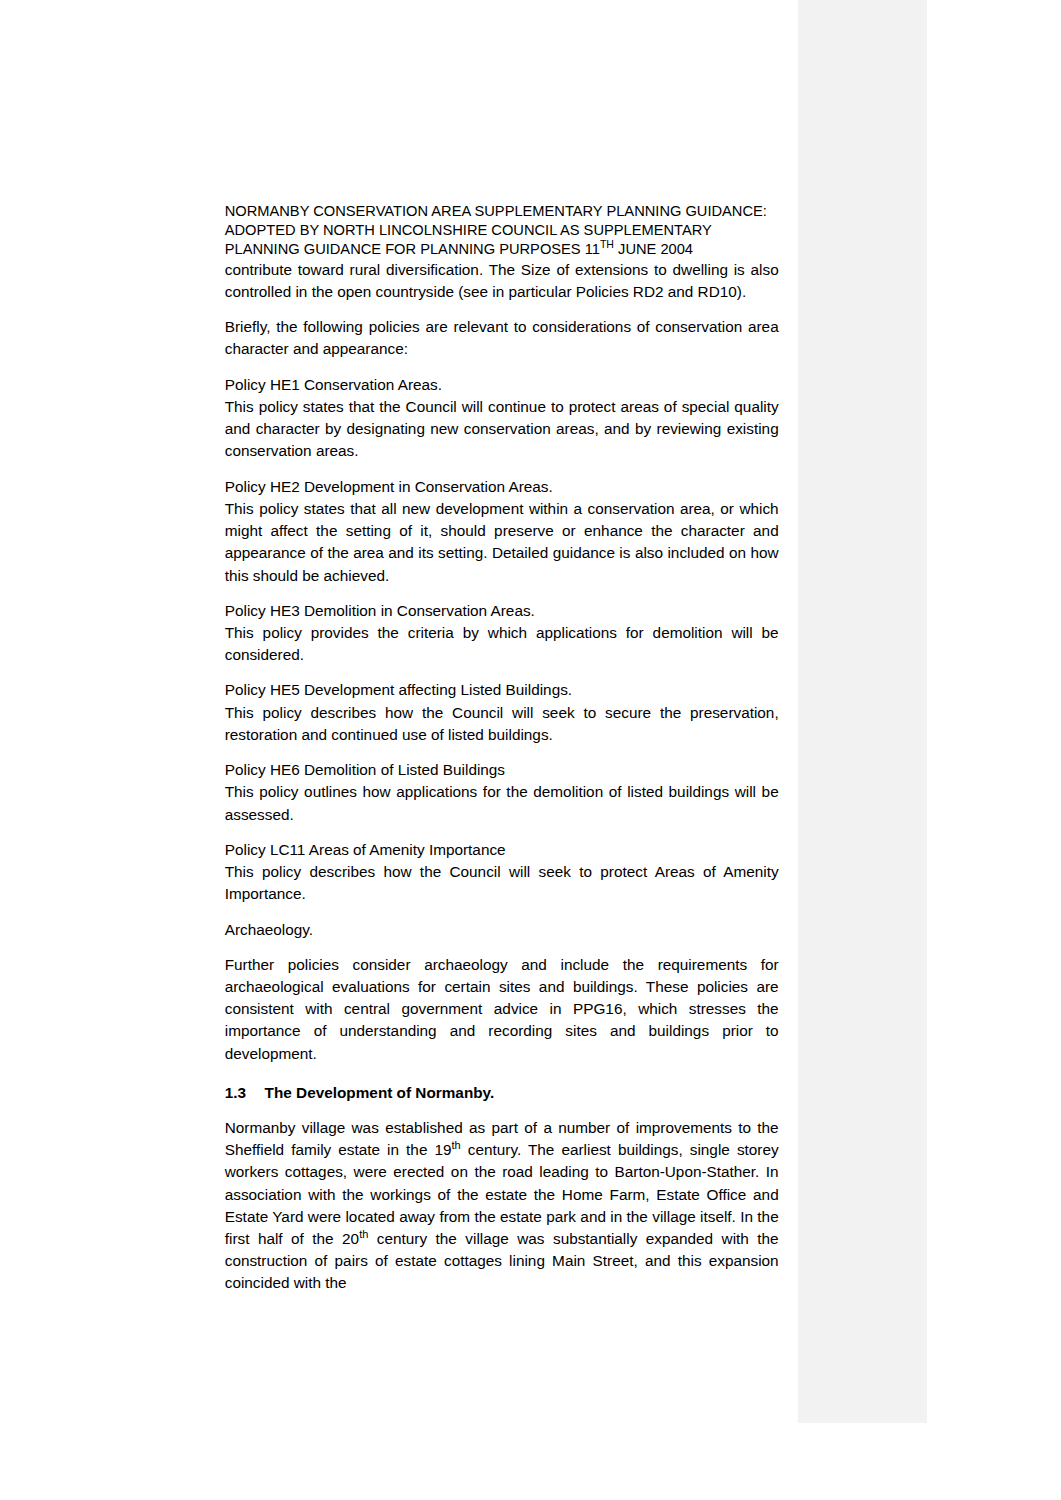Normanby Conservation Area Supplementary Planning Guidance:
Adopted by North Lincolnshire Council as Supplementary
Planning Guidance for Planning Purposes 11th June 2004
contribute toward rural diversification. The Size of extensions to dwelling is also controlled in the open countryside (see in particular Policies RD2 and RD10).
Briefly, the following policies are relevant to considerations of conservation area character and appearance:
Policy HE1 Conservation Areas.
This policy states that the Council will continue to protect areas of special quality and character by designating new conservation areas, and by reviewing existing conservation areas.
Policy HE2 Development in Conservation Areas.
This policy states that all new development within a conservation area, or which might affect the setting of it, should preserve or enhance the character and appearance of the area and its setting. Detailed guidance is also included on how this should be achieved.
Policy HE3 Demolition in Conservation Areas.
This policy provides the criteria by which applications for demolition will be considered.
Policy HE5 Development affecting Listed Buildings.
This policy describes how the Council will seek to secure the preservation, restoration and continued use of listed buildings.
Policy HE6 Demolition of Listed Buildings
This policy outlines how applications for the demolition of listed buildings will be assessed.
Policy LC11 Areas of Amenity Importance
This policy describes how the Council will seek to protect Areas of Amenity Importance.
Archaeology.
Further policies consider archaeology and include the requirements for archaeological evaluations for certain sites and buildings. These policies are consistent with central government advice in PPG16, which stresses the importance of understanding and recording sites and buildings prior to development.
1.3 The Development of Normanby.
Normanby village was established as part of a number of improvements to the Sheffield family estate in the 19th century. The earliest buildings, single storey workers cottages, were erected on the road leading to Barton-Upon-Stather. In association with the workings of the estate the Home Farm, Estate Office and Estate Yard were located away from the estate park and in the village itself. In the first half of the 20th century the village was substantially expanded with the construction of pairs of estate cottages lining Main Street, and this expansion coincided with the